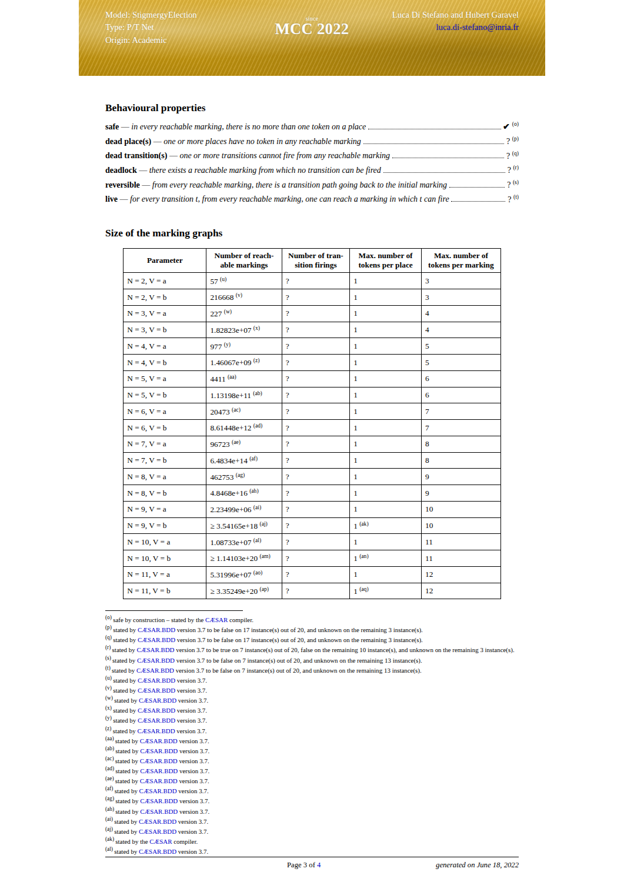Model: StigmergyElection
Type: P/T Net
Origin: Academic
Luca Di Stefano and Hubert Garavel
luca.di-stefano@inria.fr
since MCC 2022
Behavioural properties
safe — in every reachable marking, there is no more than one token on a place ✔ (o)
dead place(s) — one or more places have no token in any reachable marking ? (p)
dead transition(s) — one or more transitions cannot fire from any reachable marking ? (q)
deadlock — there exists a reachable marking from which no transition can be fired ? (r)
reversible — from every reachable marking, there is a transition path going back to the initial marking ? (s)
live — for every transition t, from every reachable marking, one can reach a marking in which t can fire ? (t)
Size of the marking graphs
| Parameter | Number of reach- able markings | Number of tran- sition firings | Max. number of tokens per place | Max. number of tokens per marking |
| --- | --- | --- | --- | --- |
| N = 2, V = a | 57 (u) | ? | 1 | 3 |
| N = 2, V = b | 216668 (v) | ? | 1 | 3 |
| N = 3, V = a | 227 (w) | ? | 1 | 4 |
| N = 3, V = b | 1.82823e+07 (x) | ? | 1 | 4 |
| N = 4, V = a | 977 (y) | ? | 1 | 5 |
| N = 4, V = b | 1.46067e+09 (z) | ? | 1 | 5 |
| N = 5, V = a | 4411 (aa) | ? | 1 | 6 |
| N = 5, V = b | 1.13198e+11 (ab) | ? | 1 | 6 |
| N = 6, V = a | 20473 (ac) | ? | 1 | 7 |
| N = 6, V = b | 8.61448e+12 (ad) | ? | 1 | 7 |
| N = 7, V = a | 96723 (ae) | ? | 1 | 8 |
| N = 7, V = b | 6.4834e+14 (af) | ? | 1 | 8 |
| N = 8, V = a | 462753 (ag) | ? | 1 | 9 |
| N = 8, V = b | 4.8468e+16 (ah) | ? | 1 | 9 |
| N = 9, V = a | 2.23499e+06 (ai) | ? | 1 | 10 |
| N = 9, V = b | ≥ 3.54165e+18 (aj) | ? | 1 (ak) | 10 |
| N = 10, V = a | 1.08733e+07 (al) | ? | 1 | 11 |
| N = 10, V = b | ≥ 1.14103e+20 (am) | ? | 1 (an) | 11 |
| N = 11, V = a | 5.31996e+07 (ao) | ? | 1 | 12 |
| N = 11, V = b | ≥ 3.35249e+20 (ap) | ? | 1 (aq) | 12 |
(o) safe by construction – stated by the CÆSAR compiler.
(p) stated by CÆSAR.BDD version 3.7 to be false on 17 instance(s) out of 20, and unknown on the remaining 3 instance(s).
(q) stated by CÆSAR.BDD version 3.7 to be false on 17 instance(s) out of 20, and unknown on the remaining 3 instance(s).
(r) stated by CÆSAR.BDD version 3.7 to be true on 7 instance(s) out of 20, false on the remaining 10 instance(s), and unknown on the remaining 3 instance(s).
(s) stated by CÆSAR.BDD version 3.7 to be false on 7 instance(s) out of 20, and unknown on the remaining 13 instance(s).
(t) stated by CÆSAR.BDD version 3.7 to be false on 7 instance(s) out of 20, and unknown on the remaining 13 instance(s).
(u) stated by CÆSAR.BDD version 3.7.
(v) stated by CÆSAR.BDD version 3.7.
(w) stated by CÆSAR.BDD version 3.7.
(x) stated by CÆSAR.BDD version 3.7.
(y) stated by CÆSAR.BDD version 3.7.
(z) stated by CÆSAR.BDD version 3.7.
(aa) stated by CÆSAR.BDD version 3.7.
(ab) stated by CÆSAR.BDD version 3.7.
(ac) stated by CÆSAR.BDD version 3.7.
(ad) stated by CÆSAR.BDD version 3.7.
(ae) stated by CÆSAR.BDD version 3.7.
(af) stated by CÆSAR.BDD version 3.7.
(ag) stated by CÆSAR.BDD version 3.7.
(ah) stated by CÆSAR.BDD version 3.7.
(ai) stated by CÆSAR.BDD version 3.7.
(aj) stated by CÆSAR.BDD version 3.7.
(ak) stated by the CÆSAR compiler.
(al) stated by CÆSAR.BDD version 3.7.
Page 3 of 4
generated on June 18, 2022